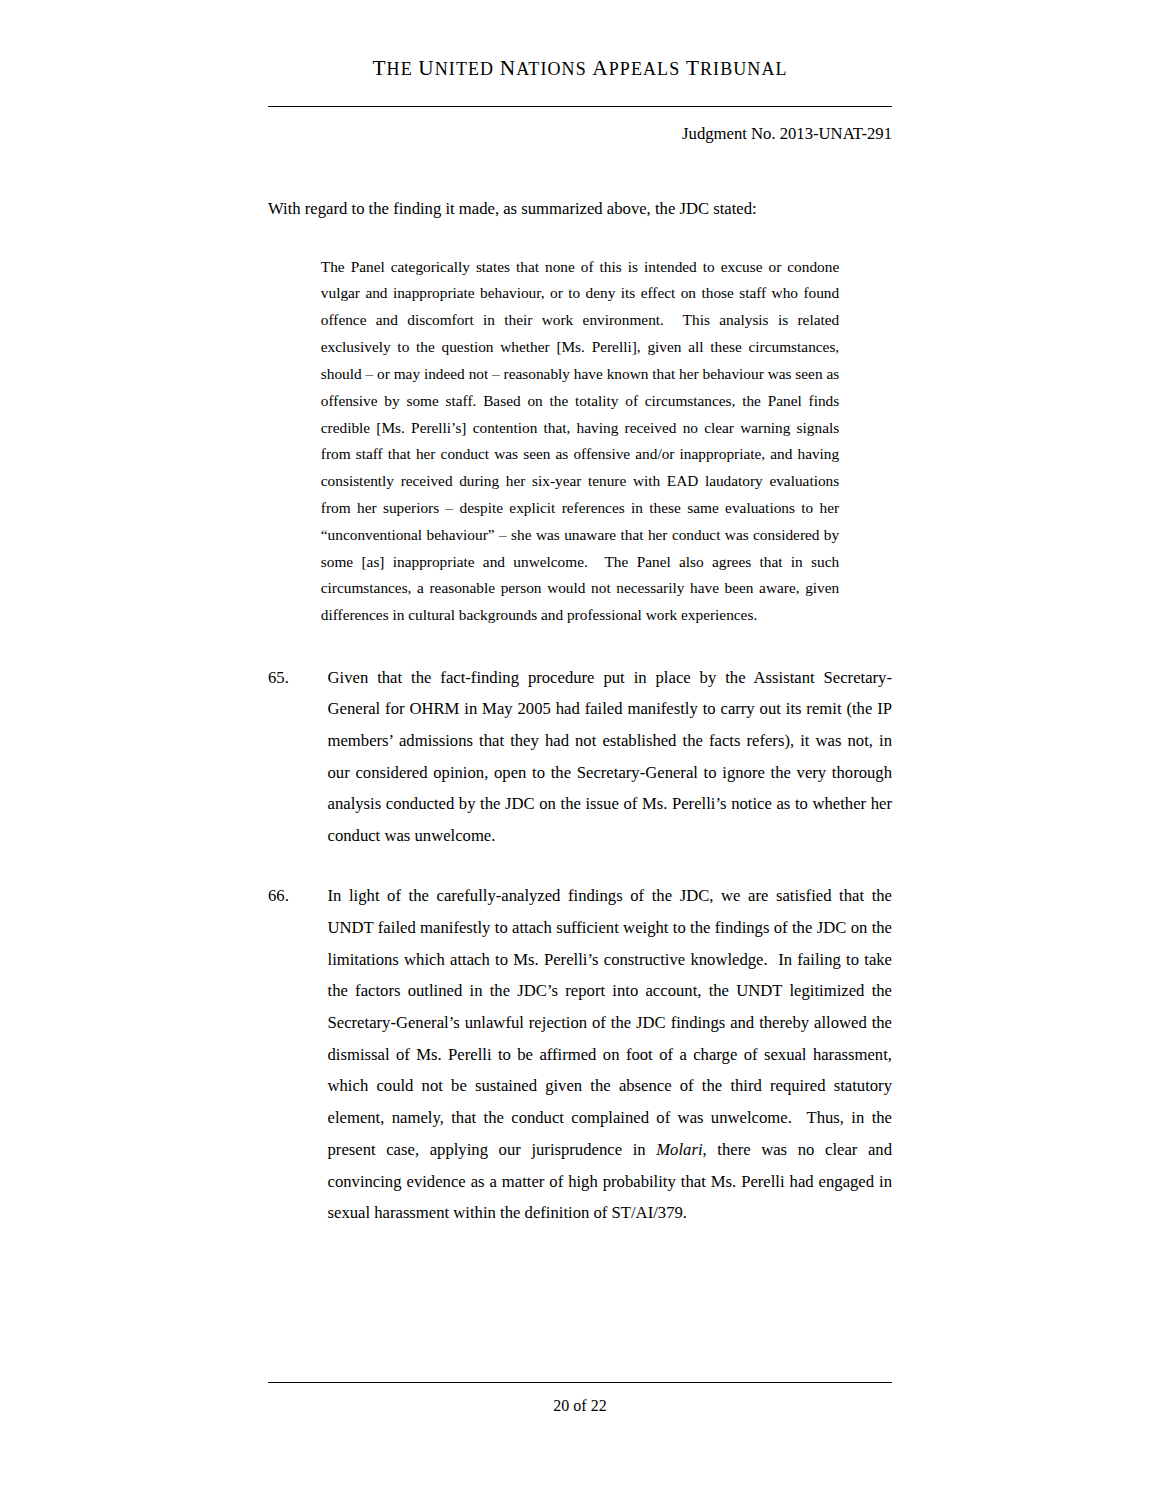THE UNITED NATIONS APPEALS TRIBUNAL
Judgment No. 2013-UNAT-291
With regard to the finding it made, as summarized above, the JDC stated:
The Panel categorically states that none of this is intended to excuse or condone vulgar and inappropriate behaviour, or to deny its effect on those staff who found offence and discomfort in their work environment. This analysis is related exclusively to the question whether [Ms. Perelli], given all these circumstances, should – or may indeed not – reasonably have known that her behaviour was seen as offensive by some staff. Based on the totality of circumstances, the Panel finds credible [Ms. Perelli’s] contention that, having received no clear warning signals from staff that her conduct was seen as offensive and/or inappropriate, and having consistently received during her six-year tenure with EAD laudatory evaluations from her superiors – despite explicit references in these same evaluations to her “unconventional behaviour” – she was unaware that her conduct was considered by some [as] inappropriate and unwelcome. The Panel also agrees that in such circumstances, a reasonable person would not necessarily have been aware, given differences in cultural backgrounds and professional work experiences.
65.
Given that the fact-finding procedure put in place by the Assistant Secretary-General for OHRM in May 2005 had failed manifestly to carry out its remit (the IP members’ admissions that they had not established the facts refers), it was not, in our considered opinion, open to the Secretary-General to ignore the very thorough analysis conducted by the JDC on the issue of Ms. Perelli’s notice as to whether her conduct was unwelcome.
66.
In light of the carefully-analyzed findings of the JDC, we are satisfied that the UNDT failed manifestly to attach sufficient weight to the findings of the JDC on the limitations which attach to Ms. Perelli’s constructive knowledge. In failing to take the factors outlined in the JDC’s report into account, the UNDT legitimized the Secretary-General’s unlawful rejection of the JDC findings and thereby allowed the dismissal of Ms. Perelli to be affirmed on foot of a charge of sexual harassment, which could not be sustained given the absence of the third required statutory element, namely, that the conduct complained of was unwelcome. Thus, in the present case, applying our jurisprudence in Molari, there was no clear and convincing evidence as a matter of high probability that Ms. Perelli had engaged in sexual harassment within the definition of ST/AI/379.
20 of 22